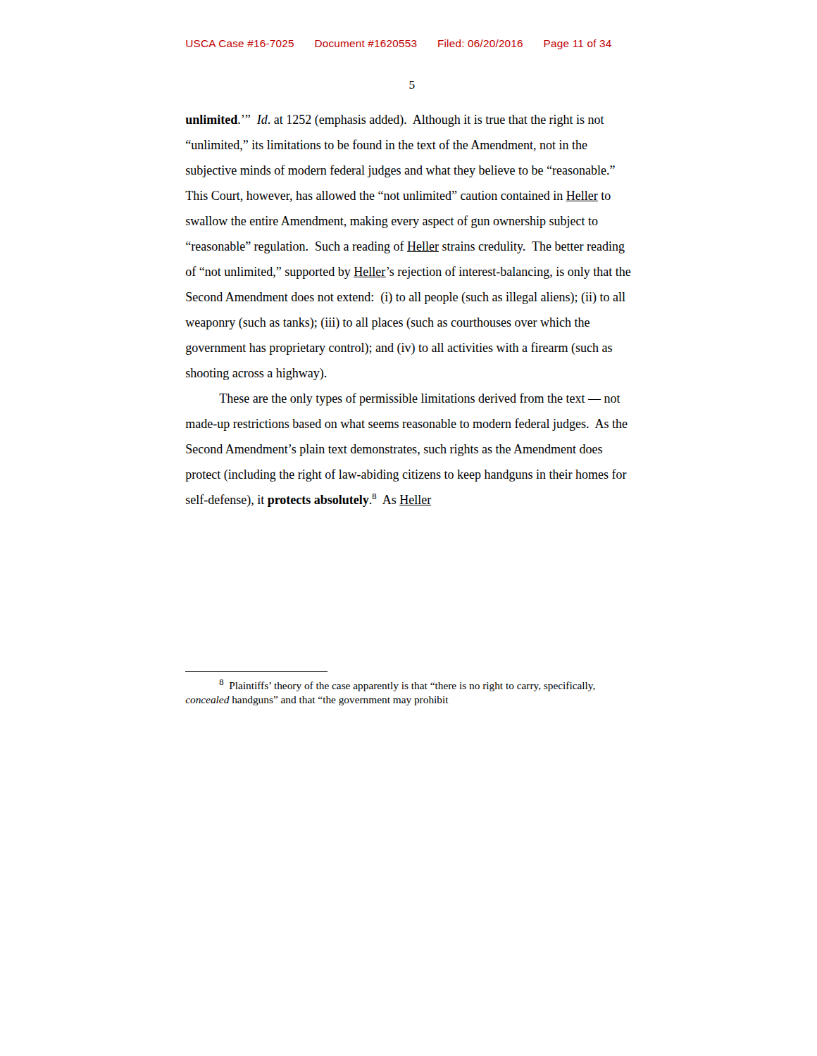USCA Case #16-7025 Document #1620553 Filed: 06/20/2016 Page 11 of 34
5
unlimited.’” Id. at 1252 (emphasis added). Although it is true that the right is not “unlimited,” its limitations to be found in the text of the Amendment, not in the subjective minds of modern federal judges and what they believe to be “reasonable.” This Court, however, has allowed the “not unlimited” caution contained in Heller to swallow the entire Amendment, making every aspect of gun ownership subject to “reasonable” regulation. Such a reading of Heller strains credulity. The better reading of “not unlimited,” supported by Heller’s rejection of interest-balancing, is only that the Second Amendment does not extend: (i) to all people (such as illegal aliens); (ii) to all weaponry (such as tanks); (iii) to all places (such as courthouses over which the government has proprietary control); and (iv) to all activities with a firearm (such as shooting across a highway).
These are the only types of permissible limitations derived from the text — not made-up restrictions based on what seems reasonable to modern federal judges. As the Second Amendment’s plain text demonstrates, such rights as the Amendment does protect (including the right of law-abiding citizens to keep handguns in their homes for self-defense), it protects absolutely.8 As Heller
8 Plaintiffs’ theory of the case apparently is that “there is no right to carry, specifically, concealed handguns” and that “the government may prohibit